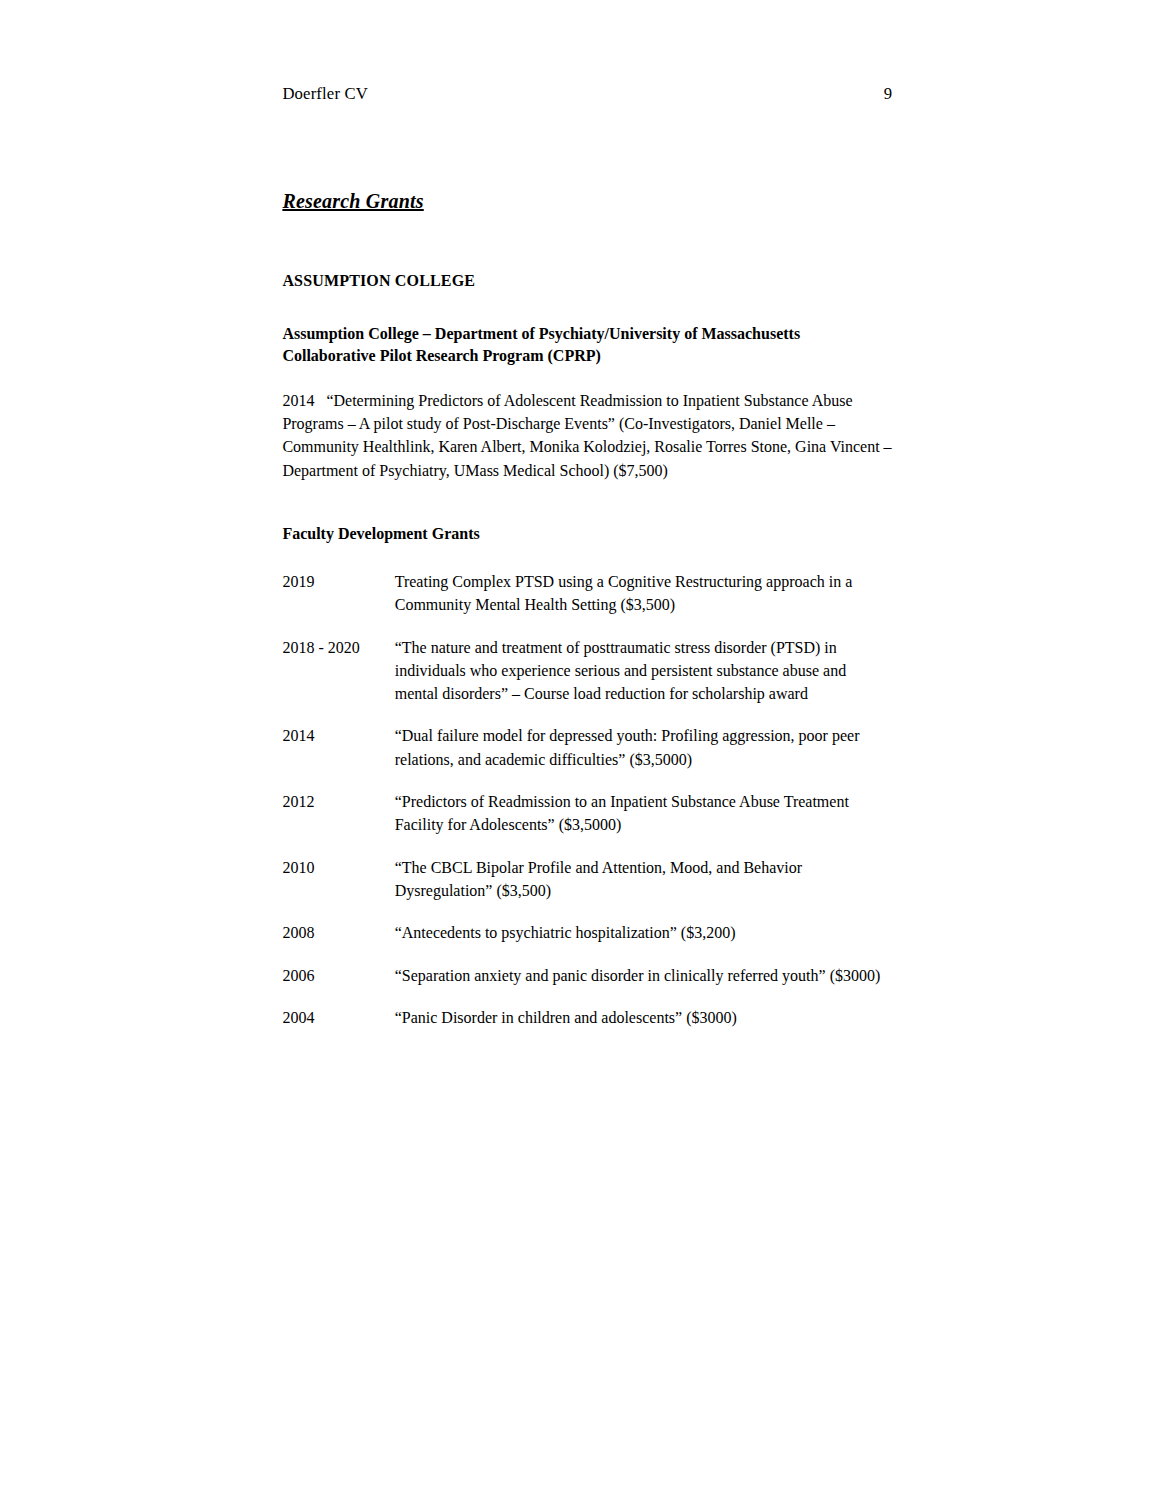Doerfler CV 9
Research Grants
ASSUMPTION COLLEGE
Assumption College – Department of Psychiaty/University of Massachusetts Collaborative Pilot Research Program (CPRP)
2014 “Determining Predictors of Adolescent Readmission to Inpatient Substance Abuse Programs – A pilot study of Post-Discharge Events” (Co-Investigators, Daniel Melle – Community Healthlink, Karen Albert, Monika Kolodziej, Rosalie Torres Stone, Gina Vincent – Department of Psychiatry, UMass Medical School) ($7,500)
Faculty Development Grants
| 2019 | Treating Complex PTSD using a Cognitive Restructuring approach in a Community Mental Health Setting ($3,500) |
| 2018 - 2020 | “The nature and treatment of posttraumatic stress disorder (PTSD) in individuals who experience serious and persistent substance abuse and mental disorders” – Course load reduction for scholarship award |
| 2014 | “Dual failure model for depressed youth: Profiling aggression, poor peer relations, and academic difficulties” ($3,5000) |
| 2012 | “Predictors of Readmission to an Inpatient Substance Abuse Treatment Facility for Adolescents” ($3,5000) |
| 2010 | “The CBCL Bipolar Profile and Attention, Mood, and Behavior Dysregulation” ($3,500) |
| 2008 | “Antecedents to psychiatric hospitalization” ($3,200) |
| 2006 | “Separation anxiety and panic disorder in clinically referred youth” ($3000) |
| 2004 | “Panic Disorder in children and adolescents” ($3000) |